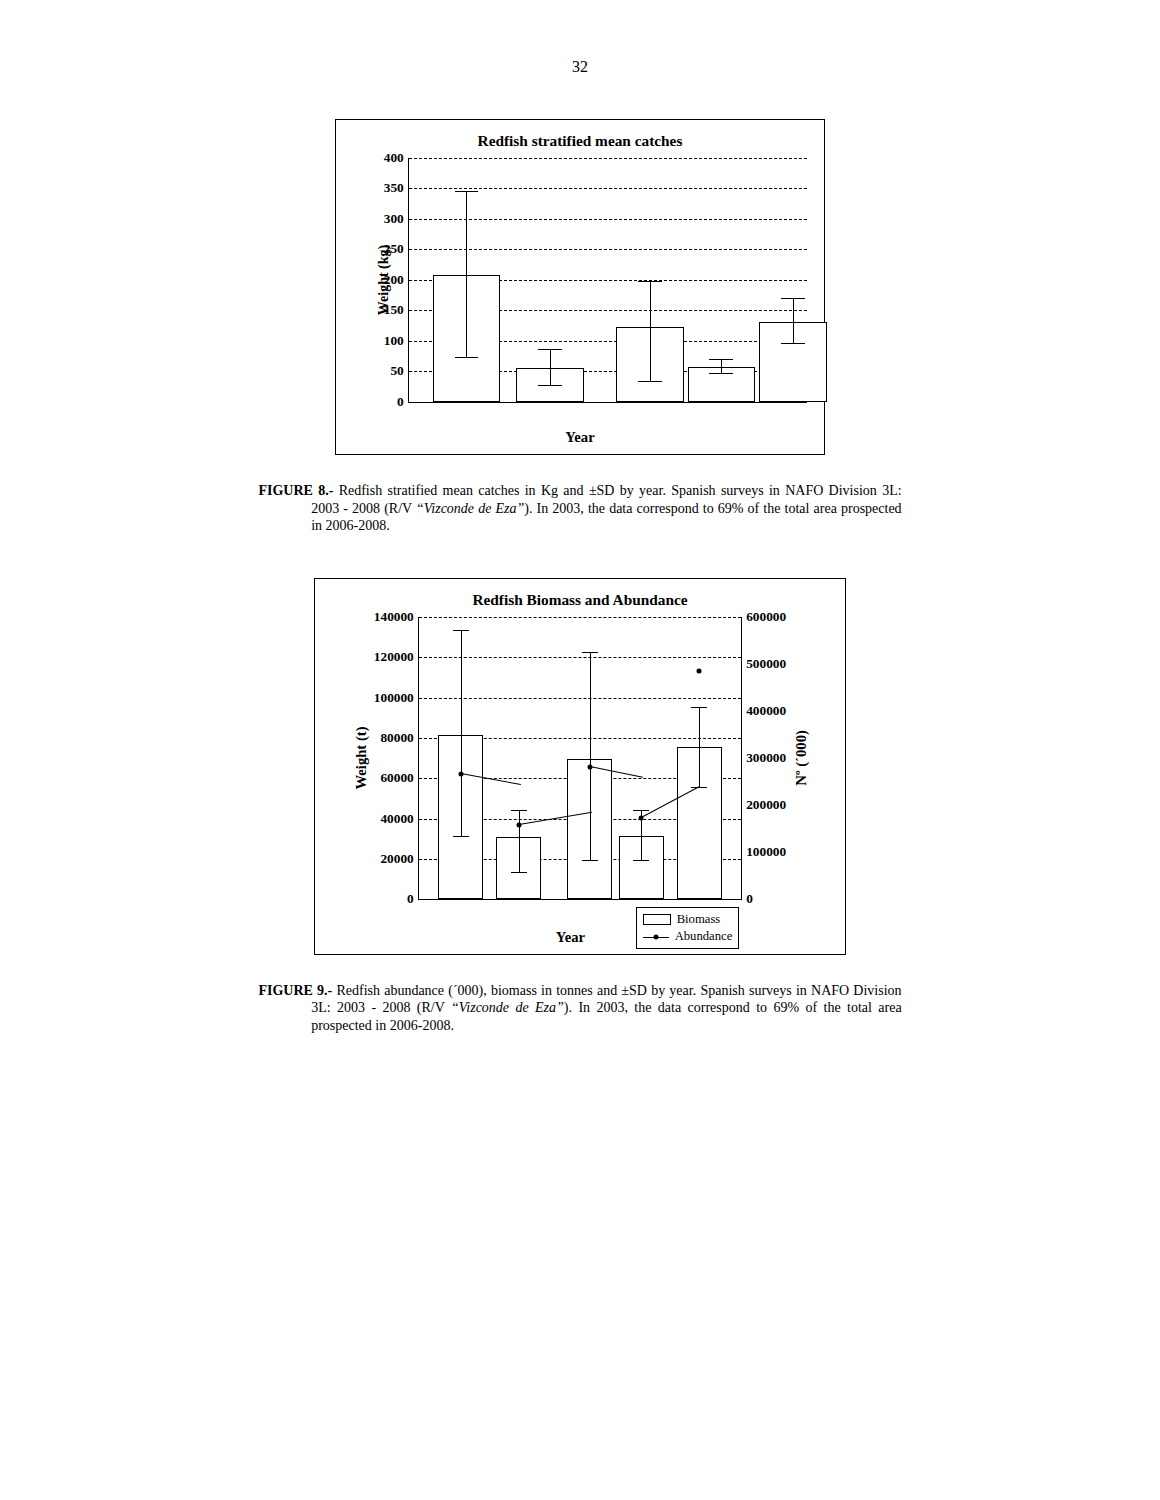32
Redfish stratified mean catches
Weight (kg)
400
350
300
250
200
150
100
50
0
Year
FIGURE 8.- Redfish stratified mean catches in Kg and ±SD by year. Spanish surveys in NAFO Division 3L: 2003 - 2008 (R/V “Vizconde de Eza”). In 2003, the data correspond to 69% of the total area prospected in 2006-2008.
Redfish Biomass and Abundance
Weight (t)
Nº (´000)
140000
120000
100000
80000
60000
40000
20000
0
600000
500000
400000
300000
200000
100000
0
Biomass
Abundance
Year
FIGURE 9.- Redfish abundance (´000), biomass in tonnes and ±SD by year. Spanish surveys in NAFO Division 3L: 2003 - 2008 (R/V “Vizconde de Eza”). In 2003, the data correspond to 69% of the total area prospected in 2006-2008.